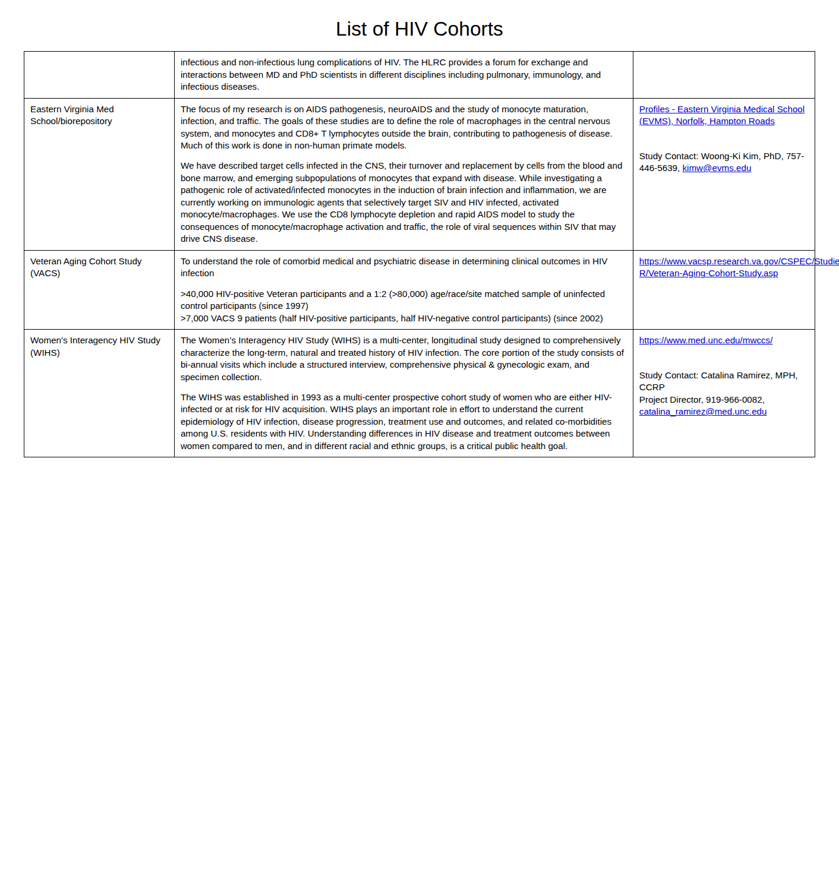List of HIV Cohorts
| | infectious and non-infectious lung complications of HIV. The HLRC provides a forum for exchange and interactions between MD and PhD scientists in different disciplines including pulmonary, immunology, and infectious diseases. | |
| Eastern Virginia Med School/biorepository | The focus of my research is on AIDS pathogenesis, neuroAIDS and the study of monocyte maturation, infection, and traffic. The goals of these studies are to define the role of macrophages in the central nervous system, and monocytes and CD8+ T lymphocytes outside the brain, contributing to pathogenesis of disease. Much of this work is done in non-human primate models. We have described target cells infected in the CNS, their turnover and replacement by cells from the blood and bone marrow, and emerging subpopulations of monocytes that expand with disease. While investigating a pathogenic role of activated/infected monocytes in the induction of brain infection and inflammation, we are currently working on immunologic agents that selectively target SIV and HIV infected, activated monocyte/macrophages. We use the CD8 lymphocyte depletion and rapid AIDS model to study the consequences of monocyte/macrophage activation and traffic, the role of viral sequences within SIV that may drive CNS disease. | Profiles - Eastern Virginia Medical School (EVMS), Norfolk, Hampton Roads Study Contact: Woong-Ki Kim, PhD, 757-446-5639, kimw@evms.edu |
| Veteran Aging Cohort Study (VACS) | To understand the role of comorbid medical and psychiatric disease in determining clinical outcomes in HIV infection >40,000 HIV-positive Veteran participants and a 1:2 (>80,000) age/race/site matched sample of uninfected control participants (since 1997) >7,000 VACS 9 patients (half HIV-positive participants, half HIV-negative control participants) (since 2002) | https://www.vacsp.research.va.gov/CSPEC/Studies/INVESTD-R/Veteran-Aging-Cohort-Study.asp |
| Women's Interagency HIV Study (WIHS) | The Women’s Interagency HIV Study (WIHS) is a multi-center, longitudinal study designed to comprehensively characterize the long-term, natural and treated history of HIV infection. The core portion of the study consists of bi-annual visits which include a structured interview, comprehensive physical & gynecologic exam, and specimen collection. The WIHS was established in 1993 as a multi-center prospective cohort study of women who are either HIV-infected or at risk for HIV acquisition. WIHS plays an important role in effort to understand the current epidemiology of HIV infection, disease progression, treatment use and outcomes, and related co-morbidities among U.S. residents with HIV. Understanding differences in HIV disease and treatment outcomes between women compared to men, and in different racial and ethnic groups, is a critical public health goal. | https://www.med.unc.edu/mwccs/ Study Contact: Catalina Ramirez, MPH, CCRP Project Director, 919-966-0082, catalina_ramirez@med.unc.edu |